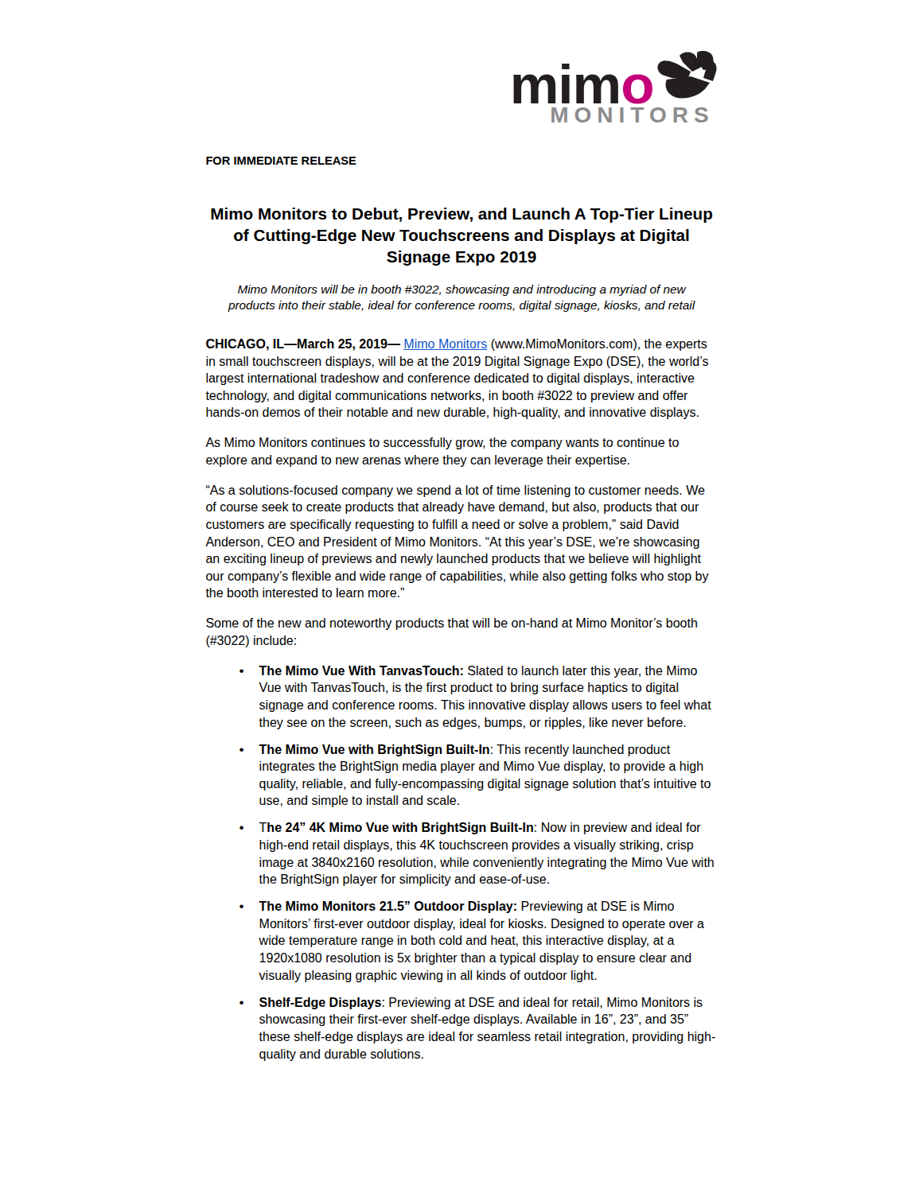mimo
MONITORS
FOR IMMEDIATE RELEASE
Mimo Monitors to Debut, Preview, and Launch A Top-Tier Lineup of Cutting-Edge New Touchscreens and Displays at Digital Signage Expo 2019
Mimo Monitors will be in booth #3022, showcasing and introducing a myriad of new products into their stable, ideal for conference rooms, digital signage, kiosks, and retail
CHICAGO, IL—March 25, 2019— Mimo Monitors (www.MimoMonitors.com), the experts in small touchscreen displays, will be at the 2019 Digital Signage Expo (DSE), the world’s largest international tradeshow and conference dedicated to digital displays, interactive technology, and digital communications networks, in booth #3022 to preview and offer hands-on demos of their notable and new durable, high-quality, and innovative displays.
As Mimo Monitors continues to successfully grow, the company wants to continue to explore and expand to new arenas where they can leverage their expertise.
“As a solutions-focused company we spend a lot of time listening to customer needs. We of course seek to create products that already have demand, but also, products that our customers are specifically requesting to fulfill a need or solve a problem,” said David Anderson, CEO and President of Mimo Monitors. “At this year’s DSE, we’re showcasing an exciting lineup of previews and newly launched products that we believe will highlight our company’s flexible and wide range of capabilities, while also getting folks who stop by the booth interested to learn more.”
Some of the new and noteworthy products that will be on-hand at Mimo Monitor’s booth (#3022) include:
The Mimo Vue With TanvasTouch: Slated to launch later this year, the Mimo Vue with TanvasTouch, is the first product to bring surface haptics to digital signage and conference rooms. This innovative display allows users to feel what they see on the screen, such as edges, bumps, or ripples, like never before.
The Mimo Vue with BrightSign Built-In: This recently launched product integrates the BrightSign media player and Mimo Vue display, to provide a high quality, reliable, and fully-encompassing digital signage solution that’s intuitive to use, and simple to install and scale.
The 24” 4K Mimo Vue with BrightSign Built-In: Now in preview and ideal for high-end retail displays, this 4K touchscreen provides a visually striking, crisp image at 3840x2160 resolution, while conveniently integrating the Mimo Vue with the BrightSign player for simplicity and ease-of-use.
The Mimo Monitors 21.5” Outdoor Display: Previewing at DSE is Mimo Monitors’ first-ever outdoor display, ideal for kiosks. Designed to operate over a wide temperature range in both cold and heat, this interactive display, at a 1920x1080 resolution is 5x brighter than a typical display to ensure clear and visually pleasing graphic viewing in all kinds of outdoor light.
Shelf-Edge Displays: Previewing at DSE and ideal for retail, Mimo Monitors is showcasing their first-ever shelf-edge displays. Available in 16”, 23”, and 35” these shelf-edge displays are ideal for seamless retail integration, providing high-quality and durable solutions.